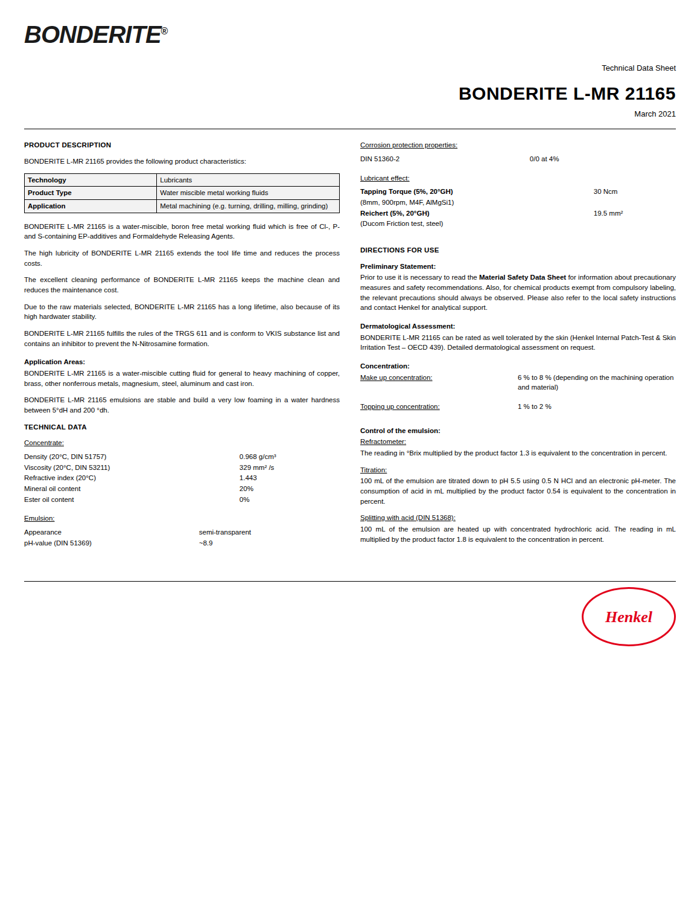BONDERITE®
Technical Data Sheet
BONDERITE L-MR 21165
March 2021
PRODUCT DESCRIPTION
BONDERITE L-MR 21165 provides the following product characteristics:
| Technology | Lubricants |
| Product Type | Water miscible metal working fluids |
| Application | Metal machining (e.g. turning, drilling, milling, grinding) |
BONDERITE L-MR 21165 is a water-miscible, boron free metal working fluid which is free of Cl-, P- and S-containing EP-additives and Formaldehyde Releasing Agents.
The high lubricity of BONDERITE L-MR 21165 extends the tool life time and reduces the process costs.
The excellent cleaning performance of BONDERITE L-MR 21165 keeps the machine clean and reduces the maintenance cost.
Due to the raw materials selected, BONDERITE L-MR 21165 has a long lifetime, also because of its high hardwater stability.
BONDERITE L-MR 21165 fulfills the rules of the TRGS 611 and is conform to VKIS substance list and contains an inhibitor to prevent the N-Nitrosamine formation.
Application Areas:
BONDERITE L-MR 21165 is a water-miscible cutting fluid for general to heavy machining of copper, brass, other nonferrous metals, magnesium, steel, aluminum and cast iron.
BONDERITE L-MR 21165 emulsions are stable and build a very low foaming in a water hardness between 5°dH and 200 °dh.
TECHNICAL DATA
Concentrate:
| Density (20°C, DIN 51757) | 0.968 g/cm³ |
| Viscosity (20°C, DIN 53211) | 329 mm² /s |
| Refractive index (20°C) | 1.443 |
| Mineral oil content | 20% |
| Ester oil content | 0% |
Emulsion:
| Appearance | semi-transparent |
| pH-value (DIN 51369) | ~8.9 |
Corrosion protection properties:
| DIN 51360-2 | 0/0 at 4% |
Lubricant effect:
| Tapping Torque (5%, 20°GH) | 30 Ncm |
| (8mm, 900rpm, M4F, AlMgSi1) | |
| Reichert (5%, 20°GH) | 19.5 mm² |
| (Ducom Friction test, steel) | |
DIRECTIONS FOR USE
Preliminary Statement:
Prior to use it is necessary to read the Material Safety Data Sheet for information about precautionary measures and safety recommendations. Also, for chemical products exempt from compulsory labeling, the relevant precautions should always be observed. Please also refer to the local safety instructions and contact Henkel for analytical support.
Dermatological Assessment:
BONDERITE L-MR 21165 can be rated as well tolerated by the skin (Henkel Internal Patch-Test & Skin Irritation Test – OECD 439). Detailed dermatological assessment on request.
Concentration:
| Make up concentration: | 6 % to 8 % (depending on the machining operation and material) |
| Topping up concentration: | 1 % to 2 % |
Control of the emulsion:
Refractometer:
The reading in °Brix multiplied by the product factor 1.3 is equivalent to the concentration in percent.
Titration:
100 mL of the emulsion are titrated down to pH 5.5 using 0.5 N HCl and an electronic pH-meter. The consumption of acid in mL multiplied by the product factor 0.54 is equivalent to the concentration in percent.
Splitting with acid (DIN 51368):
100 mL of the emulsion are heated up with concentrated hydrochloric acid. The reading in mL multiplied by the product factor 1.8 is equivalent to the concentration in percent.
Henkel